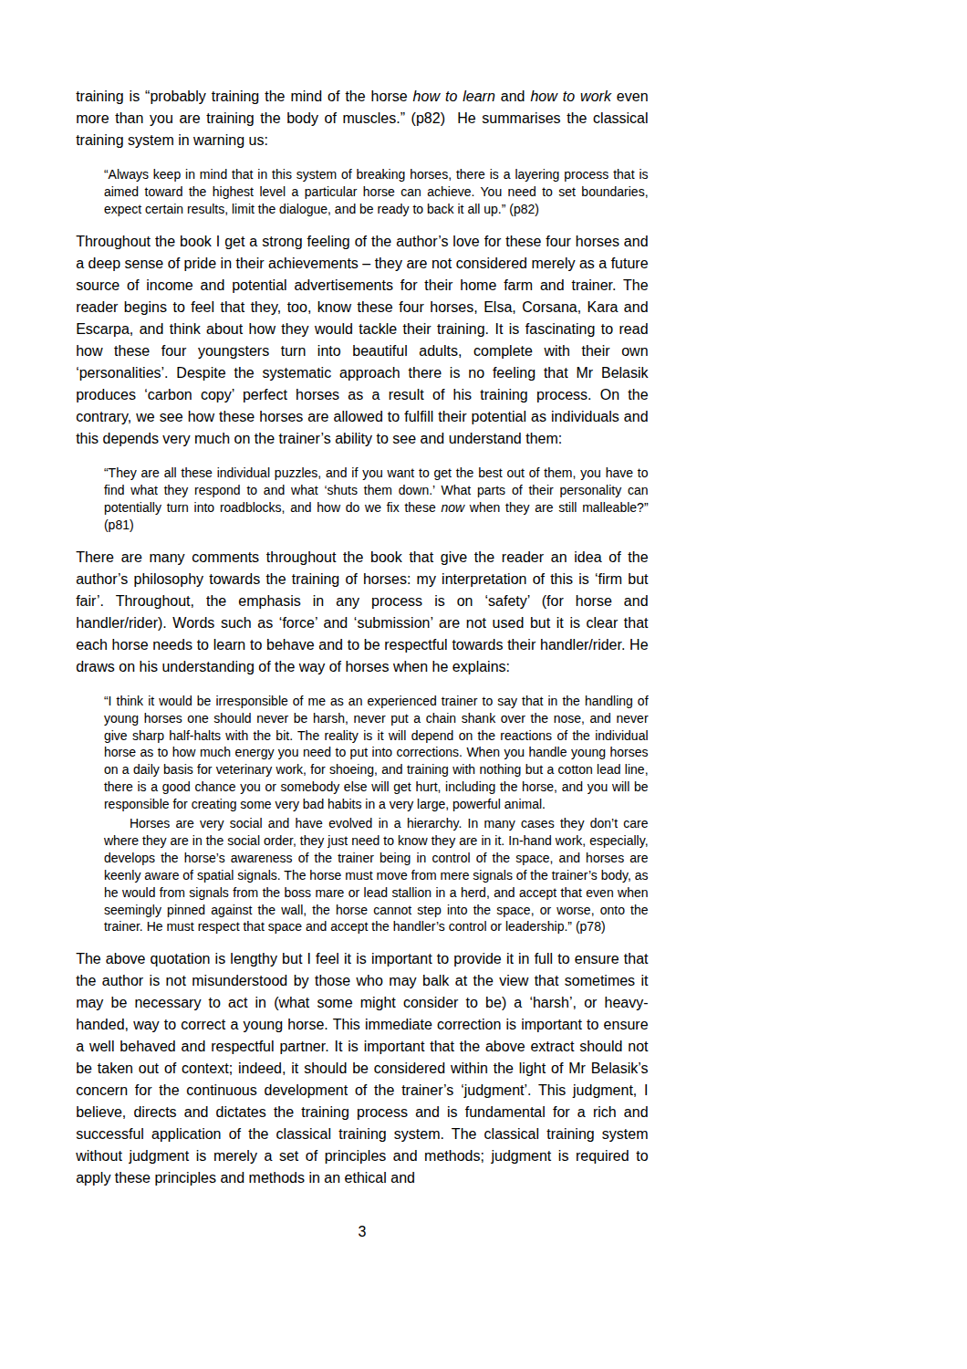training is “probably training the mind of the horse how to learn and how to work even more than you are training the body of muscles.” (p82) He summarises the classical training system in warning us:
“Always keep in mind that in this system of breaking horses, there is a layering process that is aimed toward the highest level a particular horse can achieve. You need to set boundaries, expect certain results, limit the dialogue, and be ready to back it all up.” (p82)
Throughout the book I get a strong feeling of the author’s love for these four horses and a deep sense of pride in their achievements – they are not considered merely as a future source of income and potential advertisements for their home farm and trainer. The reader begins to feel that they, too, know these four horses, Elsa, Corsana, Kara and Escarpa, and think about how they would tackle their training. It is fascinating to read how these four youngsters turn into beautiful adults, complete with their own ‘personalities’. Despite the systematic approach there is no feeling that Mr Belasik produces ‘carbon copy’ perfect horses as a result of his training process. On the contrary, we see how these horses are allowed to fulfill their potential as individuals and this depends very much on the trainer’s ability to see and understand them:
“They are all these individual puzzles, and if you want to get the best out of them, you have to find what they respond to and what ‘shuts them down.’ What parts of their personality can potentially turn into roadblocks, and how do we fix these now when they are still malleable?” (p81)
There are many comments throughout the book that give the reader an idea of the author’s philosophy towards the training of horses: my interpretation of this is ‘firm but fair’. Throughout, the emphasis in any process is on ‘safety’ (for horse and handler/rider). Words such as ‘force’ and ‘submission’ are not used but it is clear that each horse needs to learn to behave and to be respectful towards their handler/rider. He draws on his understanding of the way of horses when he explains:
“I think it would be irresponsible of me as an experienced trainer to say that in the handling of young horses one should never be harsh, never put a chain shank over the nose, and never give sharp half-halts with the bit. The reality is it will depend on the reactions of the individual horse as to how much energy you need to put into corrections. When you handle young horses on a daily basis for veterinary work, for shoeing, and training with nothing but a cotton lead line, there is a good chance you or somebody else will get hurt, including the horse, and you will be responsible for creating some very bad habits in a very large, powerful animal.
Horses are very social and have evolved in a hierarchy. In many cases they don’t care where they are in the social order, they just need to know they are in it. In-hand work, especially, develops the horse’s awareness of the trainer being in control of the space, and horses are keenly aware of spatial signals. The horse must move from mere signals of the trainer’s body, as he would from signals from the boss mare or lead stallion in a herd, and accept that even when seemingly pinned against the wall, the horse cannot step into the space, or worse, onto the trainer. He must respect that space and accept the handler’s control or leadership.” (p78)
The above quotation is lengthy but I feel it is important to provide it in full to ensure that the author is not misunderstood by those who may balk at the view that sometimes it may be necessary to act in (what some might consider to be) a ‘harsh’, or heavy-handed, way to correct a young horse. This immediate correction is important to ensure a well behaved and respectful partner. It is important that the above extract should not be taken out of context; indeed, it should be considered within the light of Mr Belasik’s concern for the continuous development of the trainer’s ‘judgment’. This judgment, I believe, directs and dictates the training process and is fundamental for a rich and successful application of the classical training system. The classical training system without judgment is merely a set of principles and methods; judgment is required to apply these principles and methods in an ethical and
3